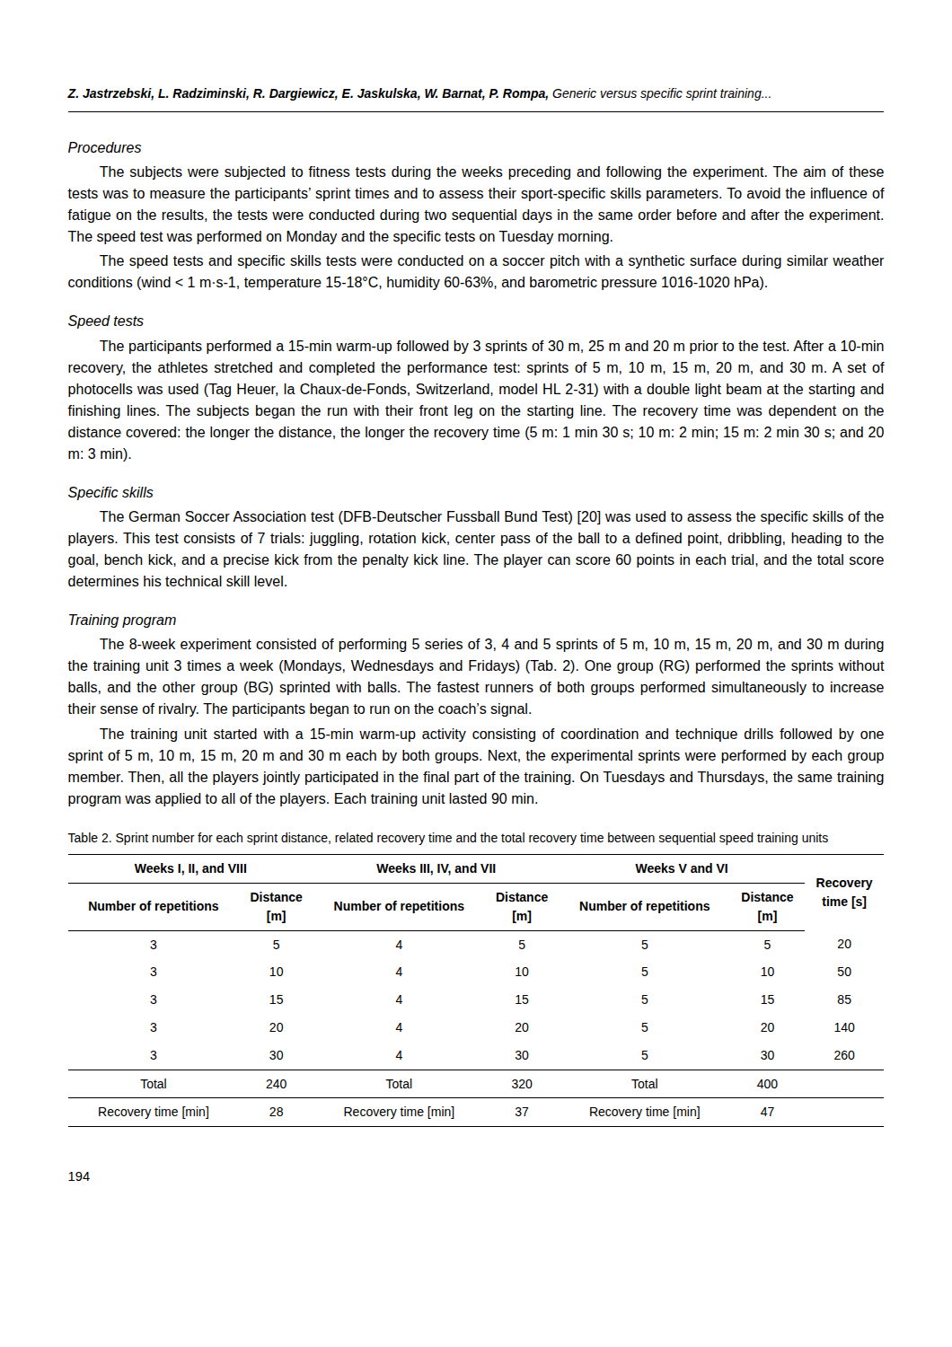Z. Jastrzebski, L. Radziminski, R. Dargiewicz, E. Jaskulska, W. Barnat, P. Rompa, Generic versus specific sprint training...
Procedures
The subjects were subjected to fitness tests during the weeks preceding and following the experiment. The aim of these tests was to measure the participants’ sprint times and to assess their sport-specific skills parameters. To avoid the influence of fatigue on the results, the tests were conducted during two sequential days in the same order before and after the experiment. The speed test was performed on Monday and the specific tests on Tuesday morning.
The speed tests and specific skills tests were conducted on a soccer pitch with a synthetic surface during similar weather conditions (wind < 1 m·s-1, temperature 15-18°C, humidity 60-63%, and barometric pressure 1016-1020 hPa).
Speed tests
The participants performed a 15-min warm-up followed by 3 sprints of 30 m, 25 m and 20 m prior to the test. After a 10-min recovery, the athletes stretched and completed the performance test: sprints of 5 m, 10 m, 15 m, 20 m, and 30 m. A set of photocells was used (Tag Heuer, la Chaux-de-Fonds, Switzerland, model HL 2-31) with a double light beam at the starting and finishing lines. The subjects began the run with their front leg on the starting line. The recovery time was dependent on the distance covered: the longer the distance, the longer the recovery time (5 m: 1 min 30 s; 10 m: 2 min; 15 m: 2 min 30 s; and 20 m: 3 min).
Specific skills
The German Soccer Association test (DFB-Deutscher Fussball Bund Test) [20] was used to assess the specific skills of the players. This test consists of 7 trials: juggling, rotation kick, center pass of the ball to a defined point, dribbling, heading to the goal, bench kick, and a precise kick from the penalty kick line. The player can score 60 points in each trial, and the total score determines his technical skill level.
Training program
The 8-week experiment consisted of performing 5 series of 3, 4 and 5 sprints of 5 m, 10 m, 15 m, 20 m, and 30 m during the training unit 3 times a week (Mondays, Wednesdays and Fridays) (Tab. 2). One group (RG) performed the sprints without balls, and the other group (BG) sprinted with balls. The fastest runners of both groups performed simultaneously to increase their sense of rivalry. The participants began to run on the coach’s signal.
The training unit started with a 15-min warm-up activity consisting of coordination and technique drills followed by one sprint of 5 m, 10 m, 15 m, 20 m and 30 m each by both groups. Next, the experimental sprints were performed by each group member. Then, all the players jointly participated in the final part of the training. On Tuesdays and Thursdays, the same training program was applied to all of the players. Each training unit lasted 90 min.
Table 2. Sprint number for each sprint distance, related recovery time and the total recovery time between sequential speed training units
| Weeks I, II, and VIII | Weeks III, IV, and VII | Weeks V and VI | Recovery time [s] |
| --- | --- | --- | --- |
| Number of repetitions | Distance [m] | Number of repetitions | Distance [m] | Number of repetitions | Distance [m] |
| 3 | 5 | 4 | 5 | 5 | 5 | 20 |
| 3 | 10 | 4 | 10 | 5 | 10 | 50 |
| 3 | 15 | 4 | 15 | 5 | 15 | 85 |
| 3 | 20 | 4 | 20 | 5 | 20 | 140 |
| 3 | 30 | 4 | 30 | 5 | 30 | 260 |
| Total | 240 | Total | 320 | Total | 400 | |
| Recovery time [min] | 28 | Recovery time [min] | 37 | Recovery time [min] | 47 | |
194